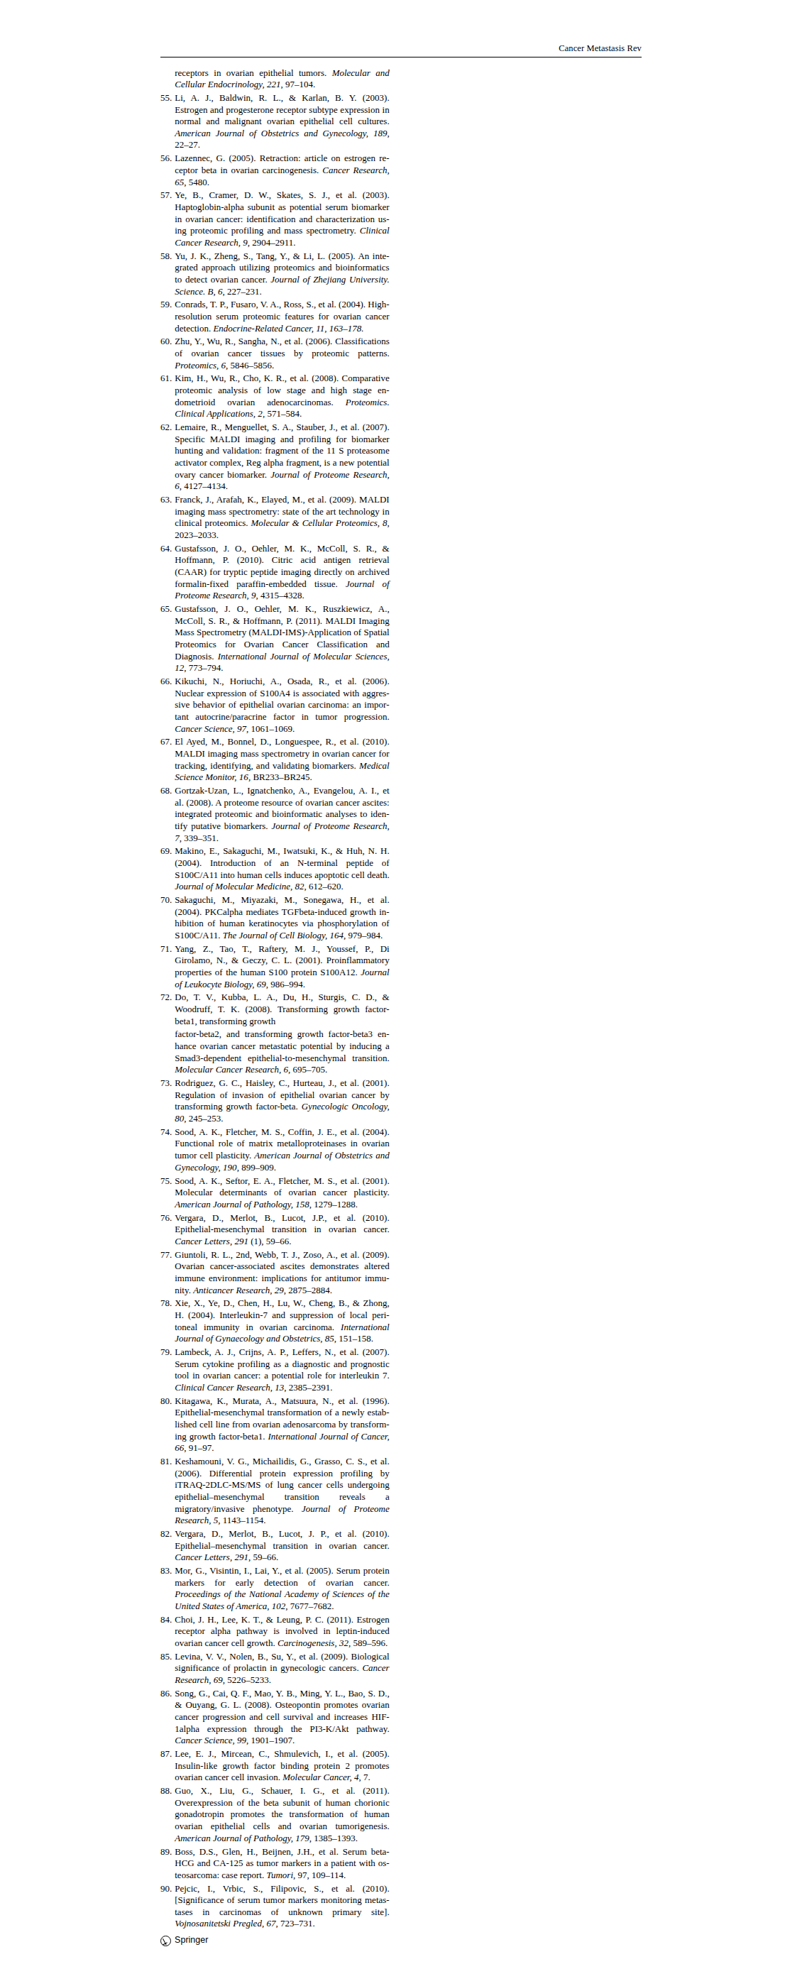Cancer Metastasis Rev
receptors in ovarian epithelial tumors. Molecular and Cellular Endocrinology, 221, 97–104.
55. Li, A. J., Baldwin, R. L., & Karlan, B. Y. (2003). Estrogen and progesterone receptor subtype expression in normal and malignant ovarian epithelial cell cultures. American Journal of Obstetrics and Gynecology, 189, 22–27.
56. Lazennec, G. (2005). Retraction: article on estrogen receptor beta in ovarian carcinogenesis. Cancer Research, 65, 5480.
57. Ye, B., Cramer, D. W., Skates, S. J., et al. (2003). Haptoglobin-alpha subunit as potential serum biomarker in ovarian cancer: identification and characterization using proteomic profiling and mass spectrometry. Clinical Cancer Research, 9, 2904–2911.
58. Yu, J. K., Zheng, S., Tang, Y., & Li, L. (2005). An integrated approach utilizing proteomics and bioinformatics to detect ovarian cancer. Journal of Zhejiang University. Science. B, 6, 227–231.
59. Conrads, T. P., Fusaro, V. A., Ross, S., et al. (2004). High-resolution serum proteomic features for ovarian cancer detection. Endocrine-Related Cancer, 11, 163–178.
60. Zhu, Y., Wu, R., Sangha, N., et al. (2006). Classifications of ovarian cancer tissues by proteomic patterns. Proteomics, 6, 5846–5856.
61. Kim, H., Wu, R., Cho, K. R., et al. (2008). Comparative proteomic analysis of low stage and high stage endometrioid ovarian adenocarcinomas. Proteomics. Clinical Applications, 2, 571–584.
62. Lemaire, R., Menguellet, S. A., Stauber, J., et al. (2007). Specific MALDI imaging and profiling for biomarker hunting and validation: fragment of the 11 S proteasome activator complex, Reg alpha fragment, is a new potential ovary cancer biomarker. Journal of Proteome Research, 6, 4127–4134.
63. Franck, J., Arafah, K., Elayed, M., et al. (2009). MALDI imaging mass spectrometry: state of the art technology in clinical proteomics. Molecular & Cellular Proteomics, 8, 2023–2033.
64. Gustafsson, J. O., Oehler, M. K., McColl, S. R., & Hoffmann, P. (2010). Citric acid antigen retrieval (CAAR) for tryptic peptide imaging directly on archived formalin-fixed paraffin-embedded tissue. Journal of Proteome Research, 9, 4315–4328.
65. Gustafsson, J. O., Oehler, M. K., Ruszkiewicz, A., McColl, S. R., & Hoffmann, P. (2011). MALDI Imaging Mass Spectrometry (MALDI-IMS)-Application of Spatial Proteomics for Ovarian Cancer Classification and Diagnosis. International Journal of Molecular Sciences, 12, 773–794.
66. Kikuchi, N., Horiuchi, A., Osada, R., et al. (2006). Nuclear expression of S100A4 is associated with aggressive behavior of epithelial ovarian carcinoma: an important autocrine/paracrine factor in tumor progression. Cancer Science, 97, 1061–1069.
67. El Ayed, M., Bonnel, D., Longuespee, R., et al. (2010). MALDI imaging mass spectrometry in ovarian cancer for tracking, identifying, and validating biomarkers. Medical Science Monitor, 16, BR233–BR245.
68. Gortzak-Uzan, L., Ignatchenko, A., Evangelou, A. I., et al. (2008). A proteome resource of ovarian cancer ascites: integrated proteomic and bioinformatic analyses to identify putative biomarkers. Journal of Proteome Research, 7, 339–351.
69. Makino, E., Sakaguchi, M., Iwatsuki, K., & Huh, N. H. (2004). Introduction of an N-terminal peptide of S100C/A11 into human cells induces apoptotic cell death. Journal of Molecular Medicine, 82, 612–620.
70. Sakaguchi, M., Miyazaki, M., Sonegawa, H., et al. (2004). PKCalpha mediates TGFbeta-induced growth inhibition of human keratinocytes via phosphorylation of S100C/A11. The Journal of Cell Biology, 164, 979–984.
71. Yang, Z., Tao, T., Raftery, M. J., Youssef, P., Di Girolamo, N., & Geczy, C. L. (2001). Proinflammatory properties of the human S100 protein S100A12. Journal of Leukocyte Biology, 69, 986–994.
72. Do, T. V., Kubba, L. A., Du, H., Sturgis, C. D., & Woodruff, T. K. (2008). Transforming growth factor-beta1, transforming growth
factor-beta2, and transforming growth factor-beta3 enhance ovarian cancer metastatic potential by inducing a Smad3-dependent epithelial-to-mesenchymal transition. Molecular Cancer Research, 6, 695–705.
73. Rodriguez, G. C., Haisley, C., Hurteau, J., et al. (2001). Regulation of invasion of epithelial ovarian cancer by transforming growth factor-beta. Gynecologic Oncology, 80, 245–253.
74. Sood, A. K., Fletcher, M. S., Coffin, J. E., et al. (2004). Functional role of matrix metalloproteinases in ovarian tumor cell plasticity. American Journal of Obstetrics and Gynecology, 190, 899–909.
75. Sood, A. K., Seftor, E. A., Fletcher, M. S., et al. (2001). Molecular determinants of ovarian cancer plasticity. American Journal of Pathology, 158, 1279–1288.
76. Vergara, D., Merlot, B., Lucot, J.P., et al. (2010). Epithelial-mesenchymal transition in ovarian cancer. Cancer Letters, 291 (1), 59–66.
77. Giuntoli, R. L., 2nd, Webb, T. J., Zoso, A., et al. (2009). Ovarian cancer-associated ascites demonstrates altered immune environment: implications for antitumor immunity. Anticancer Research, 29, 2875–2884.
78. Xie, X., Ye, D., Chen, H., Lu, W., Cheng, B., & Zhong, H. (2004). Interleukin-7 and suppression of local peritoneal immunity in ovarian carcinoma. International Journal of Gynaecology and Obstetrics, 85, 151–158.
79. Lambeck, A. J., Crijns, A. P., Leffers, N., et al. (2007). Serum cytokine profiling as a diagnostic and prognostic tool in ovarian cancer: a potential role for interleukin 7. Clinical Cancer Research, 13, 2385–2391.
80. Kitagawa, K., Murata, A., Matsuura, N., et al. (1996). Epithelial-mesenchymal transformation of a newly established cell line from ovarian adenosarcoma by transforming growth factor-beta1. International Journal of Cancer, 66, 91–97.
81. Keshamouni, V. G., Michailidis, G., Grasso, C. S., et al. (2006). Differential protein expression profiling by iTRAQ-2DLC-MS/MS of lung cancer cells undergoing epithelial–mesenchymal transition reveals a migratory/invasive phenotype. Journal of Proteome Research, 5, 1143–1154.
82. Vergara, D., Merlot, B., Lucot, J. P., et al. (2010). Epithelial–mesenchymal transition in ovarian cancer. Cancer Letters, 291, 59–66.
83. Mor, G., Visintin, I., Lai, Y., et al. (2005). Serum protein markers for early detection of ovarian cancer. Proceedings of the National Academy of Sciences of the United States of America, 102, 7677–7682.
84. Choi, J. H., Lee, K. T., & Leung, P. C. (2011). Estrogen receptor alpha pathway is involved in leptin-induced ovarian cancer cell growth. Carcinogenesis, 32, 589–596.
85. Levina, V. V., Nolen, B., Su, Y., et al. (2009). Biological significance of prolactin in gynecologic cancers. Cancer Research, 69, 5226–5233.
86. Song, G., Cai, Q. F., Mao, Y. B., Ming, Y. L., Bao, S. D., & Ouyang, G. L. (2008). Osteopontin promotes ovarian cancer progression and cell survival and increases HIF-1alpha expression through the PI3-K/Akt pathway. Cancer Science, 99, 1901–1907.
87. Lee, E. J., Mircean, C., Shmulevich, I., et al. (2005). Insulin-like growth factor binding protein 2 promotes ovarian cancer cell invasion. Molecular Cancer, 4, 7.
88. Guo, X., Liu, G., Schauer, I. G., et al. (2011). Overexpression of the beta subunit of human chorionic gonadotropin promotes the transformation of human ovarian epithelial cells and ovarian tumorigenesis. American Journal of Pathology, 179, 1385–1393.
89. Boss, D.S., Glen, H., Beijnen, J.H., et al. Serum beta-HCG and CA-125 as tumor markers in a patient with osteosarcoma: case report. Tumori, 97, 109–114.
90. Pejcic, I., Vrbic, S., Filipovic, S., et al. (2010). [Significance of serum tumor markers monitoring metastases in carcinomas of unknown primary site]. Vojnosanitetski Pregled, 67, 723–731.
Springer